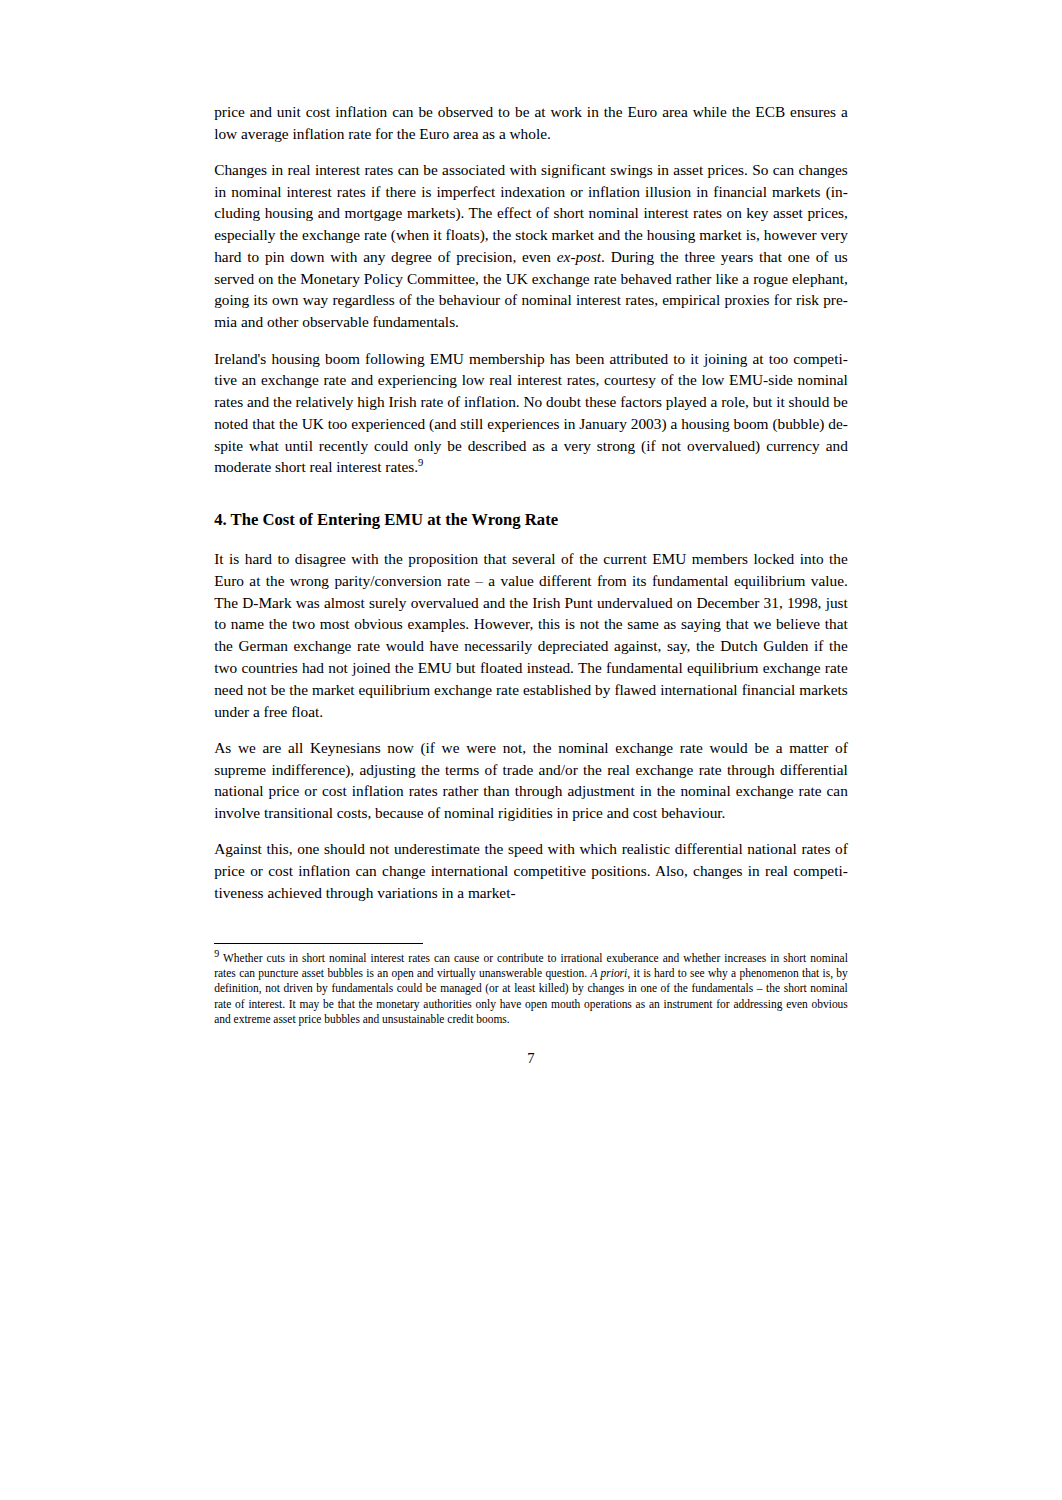price and unit cost inflation can be observed to be at work in the Euro area while the ECB ensures a low average inflation rate for the Euro area as a whole.
Changes in real interest rates can be associated with significant swings in asset prices. So can changes in nominal interest rates if there is imperfect indexation or inflation illusion in financial markets (including housing and mortgage markets). The effect of short nominal interest rates on key asset prices, especially the exchange rate (when it floats), the stock market and the housing market is, however very hard to pin down with any degree of precision, even ex-post. During the three years that one of us served on the Monetary Policy Committee, the UK exchange rate behaved rather like a rogue elephant, going its own way regardless of the behaviour of nominal interest rates, empirical proxies for risk premia and other observable fundamentals.
Ireland's housing boom following EMU membership has been attributed to it joining at too competitive an exchange rate and experiencing low real interest rates, courtesy of the low EMU-side nominal rates and the relatively high Irish rate of inflation. No doubt these factors played a role, but it should be noted that the UK too experienced (and still experiences in January 2003) a housing boom (bubble) despite what until recently could only be described as a very strong (if not overvalued) currency and moderate short real interest rates.9
4. The Cost of Entering EMU at the Wrong Rate
It is hard to disagree with the proposition that several of the current EMU members locked into the Euro at the wrong parity/conversion rate – a value different from its fundamental equilibrium value. The D-Mark was almost surely overvalued and the Irish Punt undervalued on December 31, 1998, just to name the two most obvious examples. However, this is not the same as saying that we believe that the German exchange rate would have necessarily depreciated against, say, the Dutch Gulden if the two countries had not joined the EMU but floated instead. The fundamental equilibrium exchange rate need not be the market equilibrium exchange rate established by flawed international financial markets under a free float.
As we are all Keynesians now (if we were not, the nominal exchange rate would be a matter of supreme indifference), adjusting the terms of trade and/or the real exchange rate through differential national price or cost inflation rates rather than through adjustment in the nominal exchange rate can involve transitional costs, because of nominal rigidities in price and cost behaviour.
Against this, one should not underestimate the speed with which realistic differential national rates of price or cost inflation can change international competitive positions. Also, changes in real competitiveness achieved through variations in a market-
9 Whether cuts in short nominal interest rates can cause or contribute to irrational exuberance and whether increases in short nominal rates can puncture asset bubbles is an open and virtually unanswerable question. A priori, it is hard to see why a phenomenon that is, by definition, not driven by fundamentals could be managed (or at least killed) by changes in one of the fundamentals – the short nominal rate of interest. It may be that the monetary authorities only have open mouth operations as an instrument for addressing even obvious and extreme asset price bubbles and unsustainable credit booms.
7